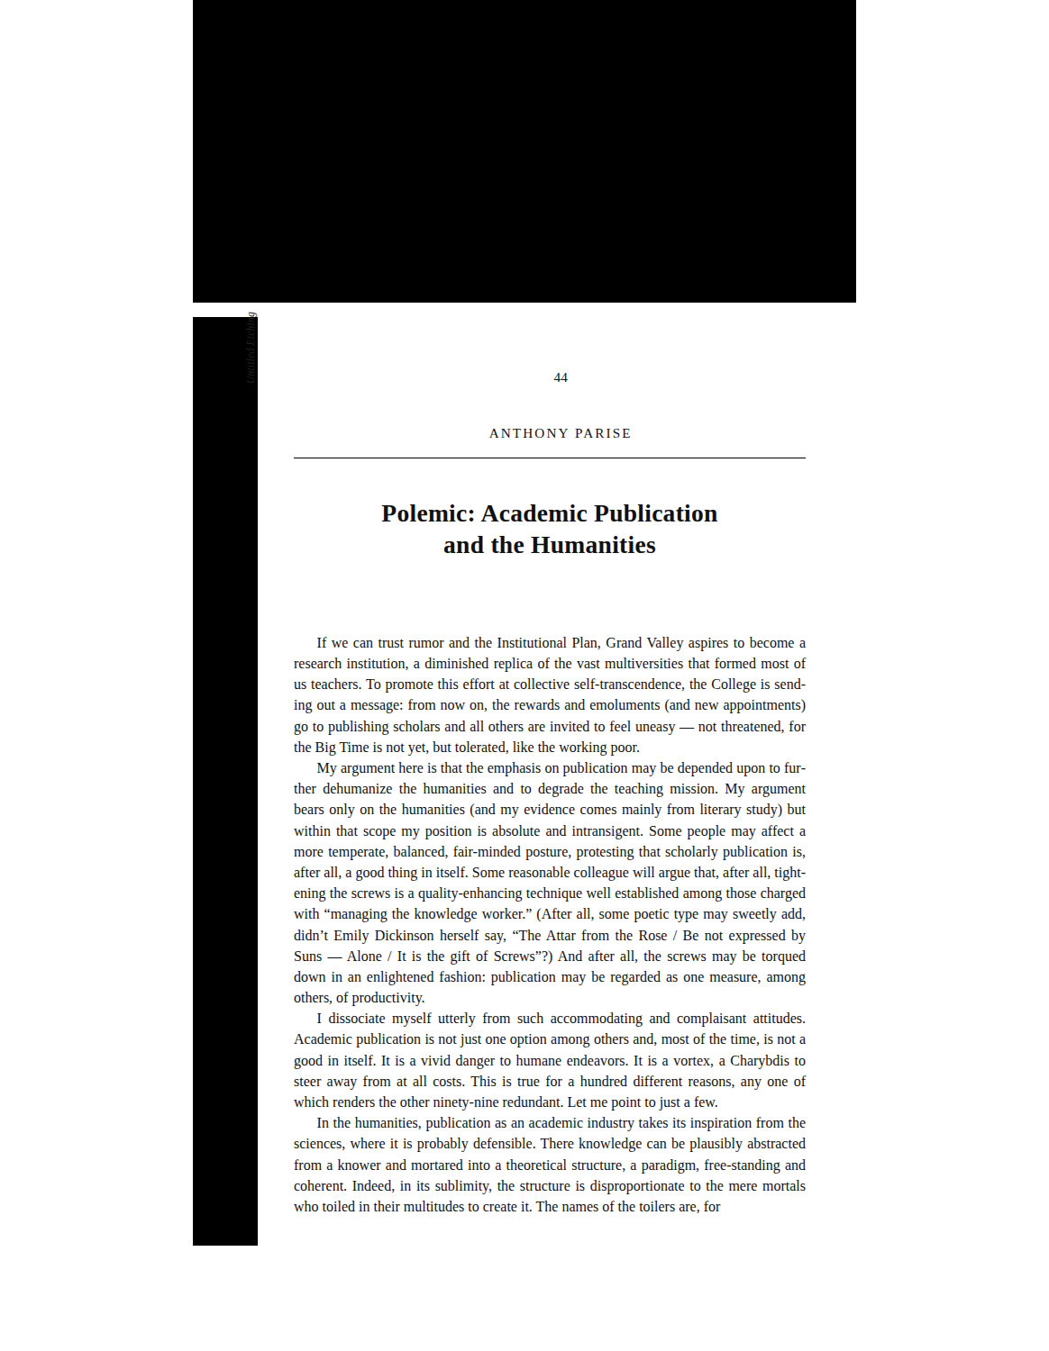Untitled Etching
44
Anthony Parise
Polemic: Academic Publication
and the Humanities
If we can trust rumor and the Institutional Plan, Grand Valley aspires to become a research institution, a diminished replica of the vast multiversities that formed most of us teachers. To promote this effort at collective self-transcendence, the College is sending out a message: from now on, the rewards and emoluments (and new appointments) go to publishing scholars and all others are invited to feel uneasy — not threatened, for the Big Time is not yet, but tolerated, like the working poor.
My argument here is that the emphasis on publication may be depended upon to further dehumanize the humanities and to degrade the teaching mission. My argument bears only on the humanities (and my evidence comes mainly from literary study) but within that scope my position is absolute and intransigent. Some people may affect a more temperate, balanced, fair-minded posture, protesting that scholarly publication is, after all, a good thing in itself. Some reasonable colleague will argue that, after all, tightening the screws is a quality-enhancing technique well established among those charged with “managing the knowledge worker.” (After all, some poetic type may sweetly add, didn’t Emily Dickinson herself say, “The Attar from the Rose / Be not expressed by Suns — Alone / It is the gift of Screws”?) And after all, the screws may be torqued down in an enlightened fashion: publication may be regarded as one measure, among others, of productivity.
I dissociate myself utterly from such accommodating and complaisant attitudes. Academic publication is not just one option among others and, most of the time, is not a good in itself. It is a vivid danger to humane endeavors. It is a vortex, a Charybdis to steer away from at all costs. This is true for a hundred different reasons, any one of which renders the other ninety-nine redundant. Let me point to just a few.
In the humanities, publication as an academic industry takes its inspiration from the sciences, where it is probably defensible. There knowledge can be plausibly abstracted from a knower and mortared into a theoretical structure, a paradigm, free-standing and coherent. Indeed, in its sublimity, the structure is disproportionate to the mere mortals who toiled in their multitudes to create it. The names of the toilers are, for